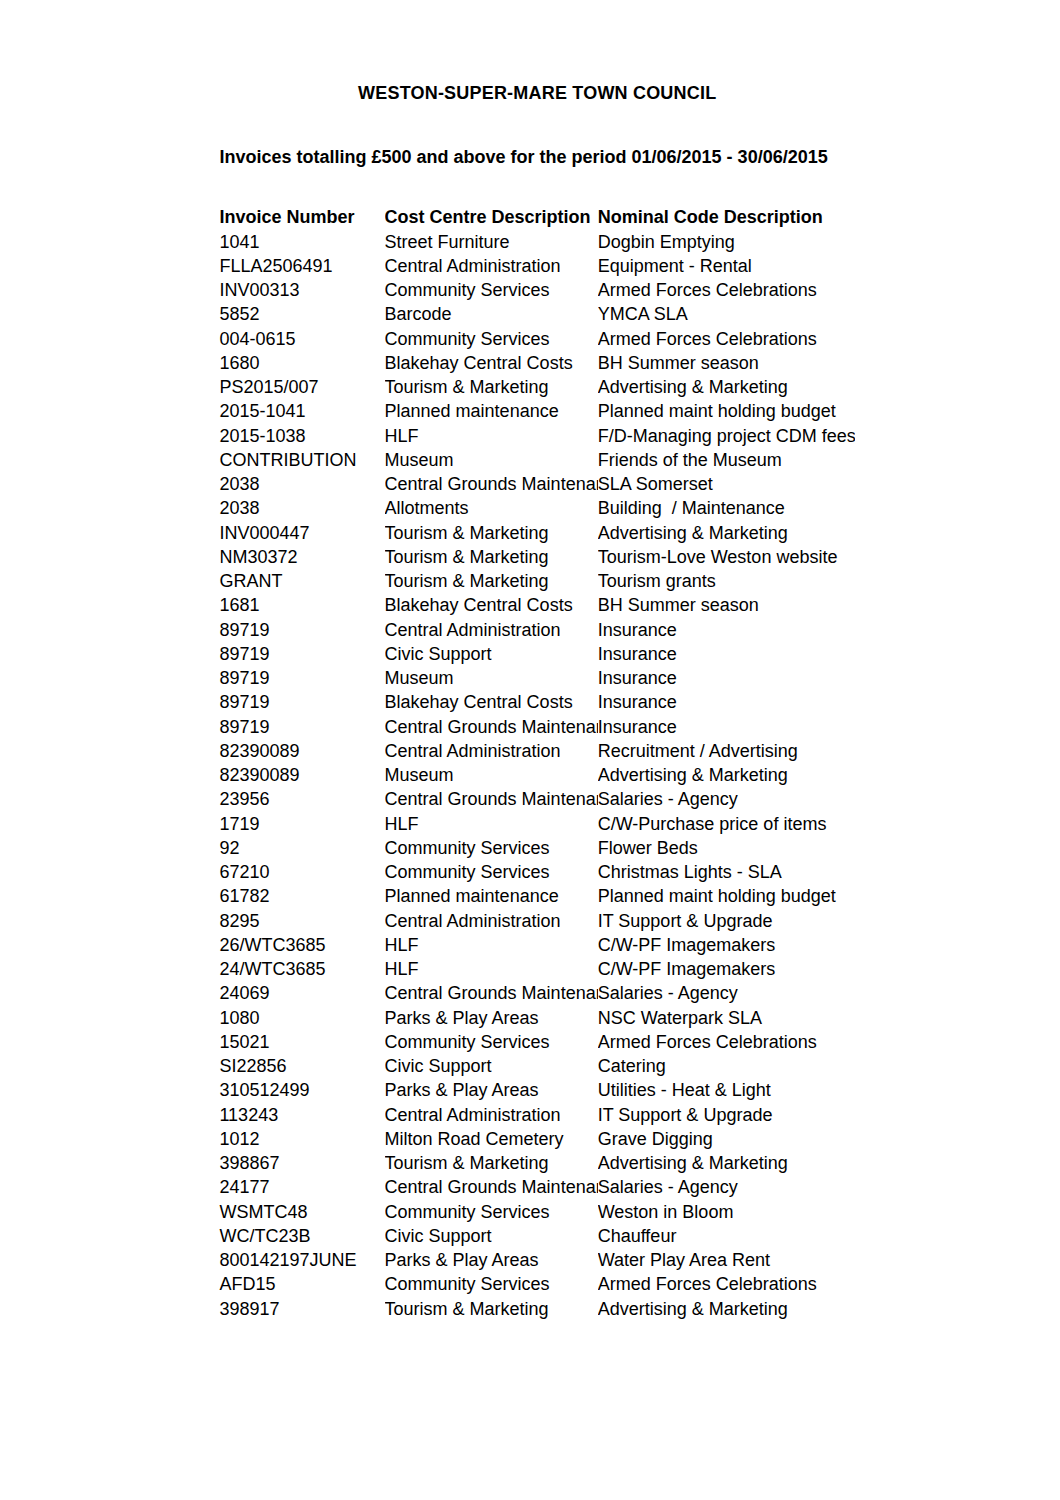WESTON-SUPER-MARE TOWN COUNCIL
Invoices totalling £500 and above for the period 01/06/2015 - 30/06/2015
| Invoice Number | Cost Centre Description | Nominal Code Description |
| --- | --- | --- |
| 1041 | Street Furniture | Dogbin Emptying |
| FLLA2506491 | Central Administration | Equipment - Rental |
| INV00313 | Community Services | Armed Forces Celebrations |
| 5852 | Barcode | YMCA SLA |
| 004-0615 | Community Services | Armed Forces Celebrations |
| 1680 | Blakehay Central Costs | BH Summer season |
| PS2015/007 | Tourism & Marketing | Advertising & Marketing |
| 2015-1041 | Planned maintenance | Planned maint holding budget |
| 2015-1038 | HLF | F/D-Managing project CDM fees |
| CONTRIBUTION | Museum | Friends of the Museum |
| 2038 | Central Grounds Maintenance | SLA Somerset |
| 2038 | Allotments | Building / Maintenance |
| INV000447 | Tourism & Marketing | Advertising & Marketing |
| NM30372 | Tourism & Marketing | Tourism-Love Weston website |
| GRANT | Tourism & Marketing | Tourism grants |
| 1681 | Blakehay Central Costs | BH Summer season |
| 89719 | Central Administration | Insurance |
| 89719 | Civic Support | Insurance |
| 89719 | Museum | Insurance |
| 89719 | Blakehay Central Costs | Insurance |
| 89719 | Central Grounds Maintenance | Insurance |
| 82390089 | Central Administration | Recruitment / Advertising |
| 82390089 | Museum | Advertising & Marketing |
| 23956 | Central Grounds Maintenance | Salaries - Agency |
| 1719 | HLF | C/W-Purchase price of items |
| 92 | Community Services | Flower Beds |
| 67210 | Community Services | Christmas Lights - SLA |
| 61782 | Planned maintenance | Planned maint holding budget |
| 8295 | Central Administration | IT Support & Upgrade |
| 26/WTC3685 | HLF | C/W-PF Imagemakers |
| 24/WTC3685 | HLF | C/W-PF Imagemakers |
| 24069 | Central Grounds Maintenance | Salaries - Agency |
| 1080 | Parks & Play Areas | NSC Waterpark SLA |
| 15021 | Community Services | Armed Forces Celebrations |
| SI22856 | Civic Support | Catering |
| 310512499 | Parks & Play Areas | Utilities - Heat & Light |
| 113243 | Central Administration | IT Support & Upgrade |
| 1012 | Milton Road Cemetery | Grave Digging |
| 398867 | Tourism & Marketing | Advertising & Marketing |
| 24177 | Central Grounds Maintenance | Salaries - Agency |
| WSMTC48 | Community Services | Weston in Bloom |
| WC/TC23B | Civic Support | Chauffeur |
| 800142197JUNE | Parks & Play Areas | Water Play Area Rent |
| AFD15 | Community Services | Armed Forces Celebrations |
| 398917 | Tourism & Marketing | Advertising & Marketing |